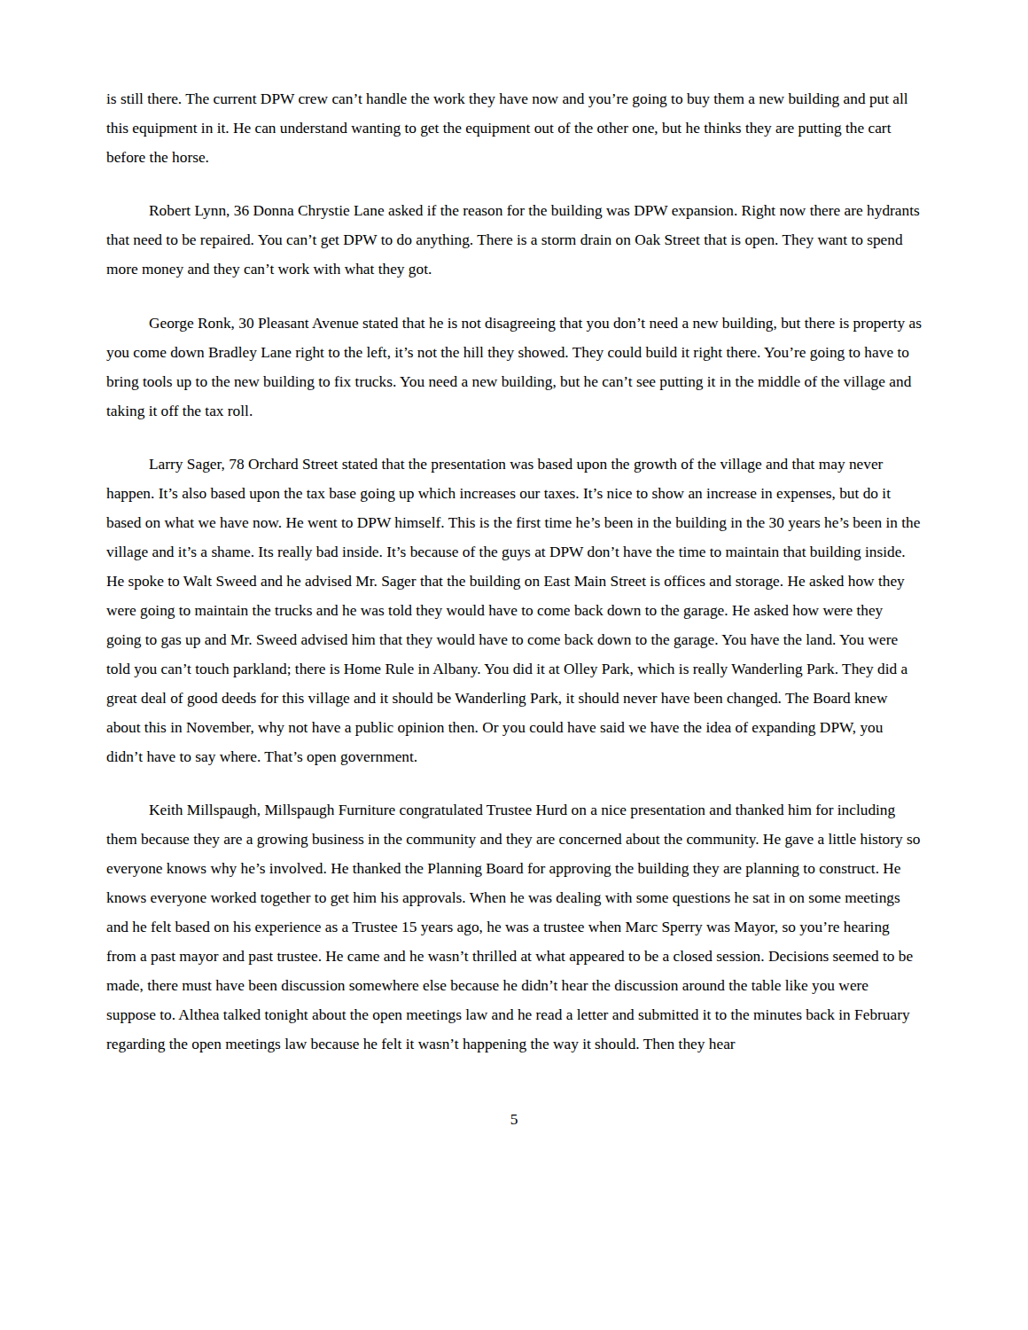is still there. The current DPW crew can’t handle the work they have now and you’re going to buy them a new building and put all this equipment in it. He can understand wanting to get the equipment out of the other one, but he thinks they are putting the cart before the horse.
Robert Lynn, 36 Donna Chrystie Lane asked if the reason for the building was DPW expansion. Right now there are hydrants that need to be repaired. You can’t get DPW to do anything. There is a storm drain on Oak Street that is open. They want to spend more money and they can’t work with what they got.
George Ronk, 30 Pleasant Avenue stated that he is not disagreeing that you don’t need a new building, but there is property as you come down Bradley Lane right to the left, it’s not the hill they showed. They could build it right there. You’re going to have to bring tools up to the new building to fix trucks. You need a new building, but he can’t see putting it in the middle of the village and taking it off the tax roll.
Larry Sager, 78 Orchard Street stated that the presentation was based upon the growth of the village and that may never happen. It’s also based upon the tax base going up which increases our taxes. It’s nice to show an increase in expenses, but do it based on what we have now. He went to DPW himself. This is the first time he’s been in the building in the 30 years he’s been in the village and it’s a shame. Its really bad inside. It’s because of the guys at DPW don’t have the time to maintain that building inside. He spoke to Walt Sweed and he advised Mr. Sager that the building on East Main Street is offices and storage. He asked how they were going to maintain the trucks and he was told they would have to come back down to the garage. He asked how were they going to gas up and Mr. Sweed advised him that they would have to come back down to the garage. You have the land. You were told you can’t touch parkland; there is Home Rule in Albany. You did it at Olley Park, which is really Wanderling Park. They did a great deal of good deeds for this village and it should be Wanderling Park, it should never have been changed. The Board knew about this in November, why not have a public opinion then. Or you could have said we have the idea of expanding DPW, you didn’t have to say where. That’s open government.
Keith Millspaugh, Millspaugh Furniture congratulated Trustee Hurd on a nice presentation and thanked him for including them because they are a growing business in the community and they are concerned about the community. He gave a little history so everyone knows why he’s involved. He thanked the Planning Board for approving the building they are planning to construct. He knows everyone worked together to get him his approvals. When he was dealing with some questions he sat in on some meetings and he felt based on his experience as a Trustee 15 years ago, he was a trustee when Marc Sperry was Mayor, so you’re hearing from a past mayor and past trustee. He came and he wasn’t thrilled at what appeared to be a closed session. Decisions seemed to be made, there must have been discussion somewhere else because he didn’t hear the discussion around the table like you were suppose to. Althea talked tonight about the open meetings law and he read a letter and submitted it to the minutes back in February regarding the open meetings law because he felt it wasn’t happening the way it should. Then they hear
5